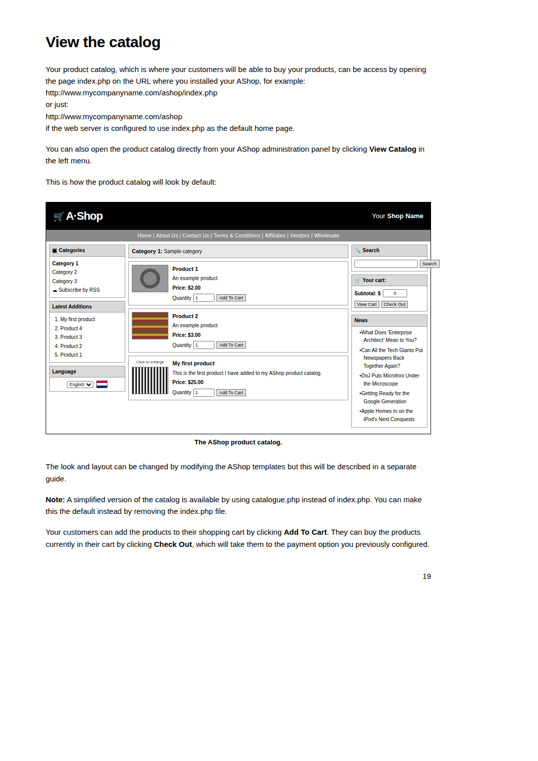View the catalog
Your product catalog, which is where your customers will be able to buy your products, can be access by opening the page index.php on the URL where you installed your AShop, for example:
http://www.mycompanyname.com/ashop/index.php
or just:
http://www.mycompanyname.com/ashop
if the web server is configured to use index.php as the default home page.
You can also open the product catalog directly from your AShop administration panel by clicking View Catalog in the left menu.
This is how the product catalog will look by default:
🛒A·Shop
Your Shop Name
Home|About Us|Contact Us|Terms & Conditions|Affiliates|Vendors|Wholesale
▣Categories
Category 1
Category 2
Category 3
☁ Subscribe by RSS
Latest Additions
My first product
Product 4
Product 3
Product 2
Product 1
Language
English
Category 1: Sample category
Product 1
An example product
Price: $2.00
Quantity Add To Cart
Product 2
An example product
Price: $3.00
Quantity Add To Cart
Click to enlarge
My first product
This is the first product I have added to my AShop product catalog.
Price: $25.00
Quantity Add To Cart
🔍Search
Search
🛒Your cart:
Subtotal: $
View Cart Check Out
News
What Does 'Enterprise Architect' Mean to You?
Can All the Tech Giants Put Newspapers Back Together Again?
DoJ Puts Microhoo Under the Microscope
Getting Ready for the Google Generation
Apple Homes In on the iPod's Next Conquests
The AShop product catalog.
The look and layout can be changed by modifying the AShop templates but this will be described in a separate guide.
Note: A simplified version of the catalog is available by using catalogue.php instead of index.php. You can make this the default instead by removing the index.php file.
Your customers can add the products to their shopping cart by clicking Add To Cart. They can buy the products currently in their cart by clicking Check Out, which will take them to the payment option you previously configured.
19